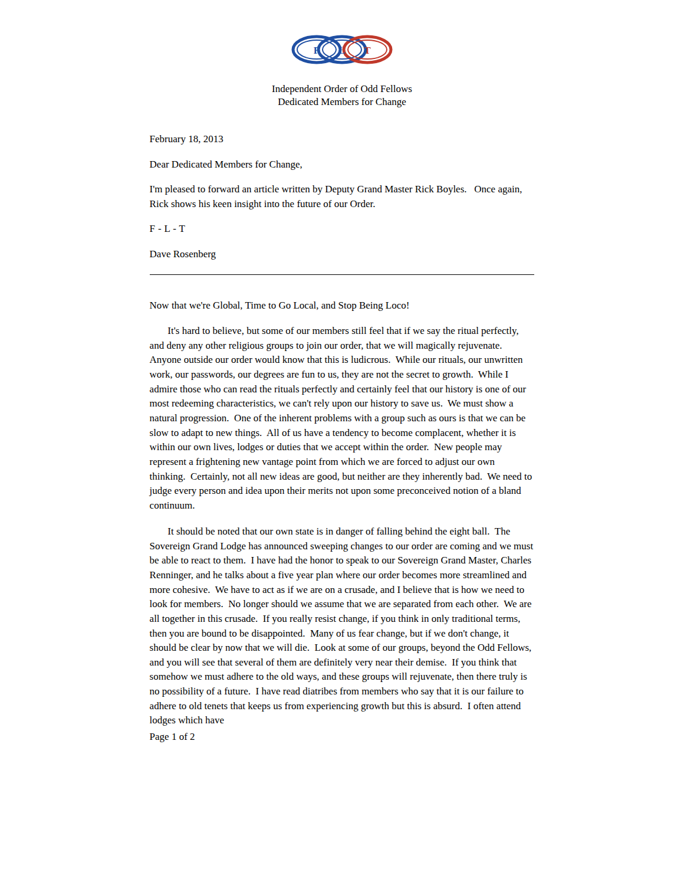F L T
Independent Order of Odd Fellows
Dedicated Members for Change
February 18, 2013
Dear Dedicated Members for Change,
I'm pleased to forward an article written by Deputy Grand Master Rick Boyles. Once again, Rick shows his keen insight into the future of our Order.
F - L - T
Dave Rosenberg
Now that we're Global, Time to Go Local, and Stop Being Loco!
It's hard to believe, but some of our members still feel that if we say the ritual perfectly, and deny any other religious groups to join our order, that we will magically rejuvenate. Anyone outside our order would know that this is ludicrous. While our rituals, our unwritten work, our passwords, our degrees are fun to us, they are not the secret to growth. While I admire those who can read the rituals perfectly and certainly feel that our history is one of our most redeeming characteristics, we can't rely upon our history to save us. We must show a natural progression. One of the inherent problems with a group such as ours is that we can be slow to adapt to new things. All of us have a tendency to become complacent, whether it is within our own lives, lodges or duties that we accept within the order. New people may represent a frightening new vantage point from which we are forced to adjust our own thinking. Certainly, not all new ideas are good, but neither are they inherently bad. We need to judge every person and idea upon their merits not upon some preconceived notion of a bland continuum.
It should be noted that our own state is in danger of falling behind the eight ball. The Sovereign Grand Lodge has announced sweeping changes to our order are coming and we must be able to react to them. I have had the honor to speak to our Sovereign Grand Master, Charles Renninger, and he talks about a five year plan where our order becomes more streamlined and more cohesive. We have to act as if we are on a crusade, and I believe that is how we need to look for members. No longer should we assume that we are separated from each other. We are all together in this crusade. If you really resist change, if you think in only traditional terms, then you are bound to be disappointed. Many of us fear change, but if we don't change, it should be clear by now that we will die. Look at some of our groups, beyond the Odd Fellows, and you will see that several of them are definitely very near their demise. If you think that somehow we must adhere to the old ways, and these groups will rejuvenate, then there truly is no possibility of a future. I have read diatribes from members who say that it is our failure to adhere to old tenets that keeps us from experiencing growth but this is absurd. I often attend lodges which have
Page 1 of 2